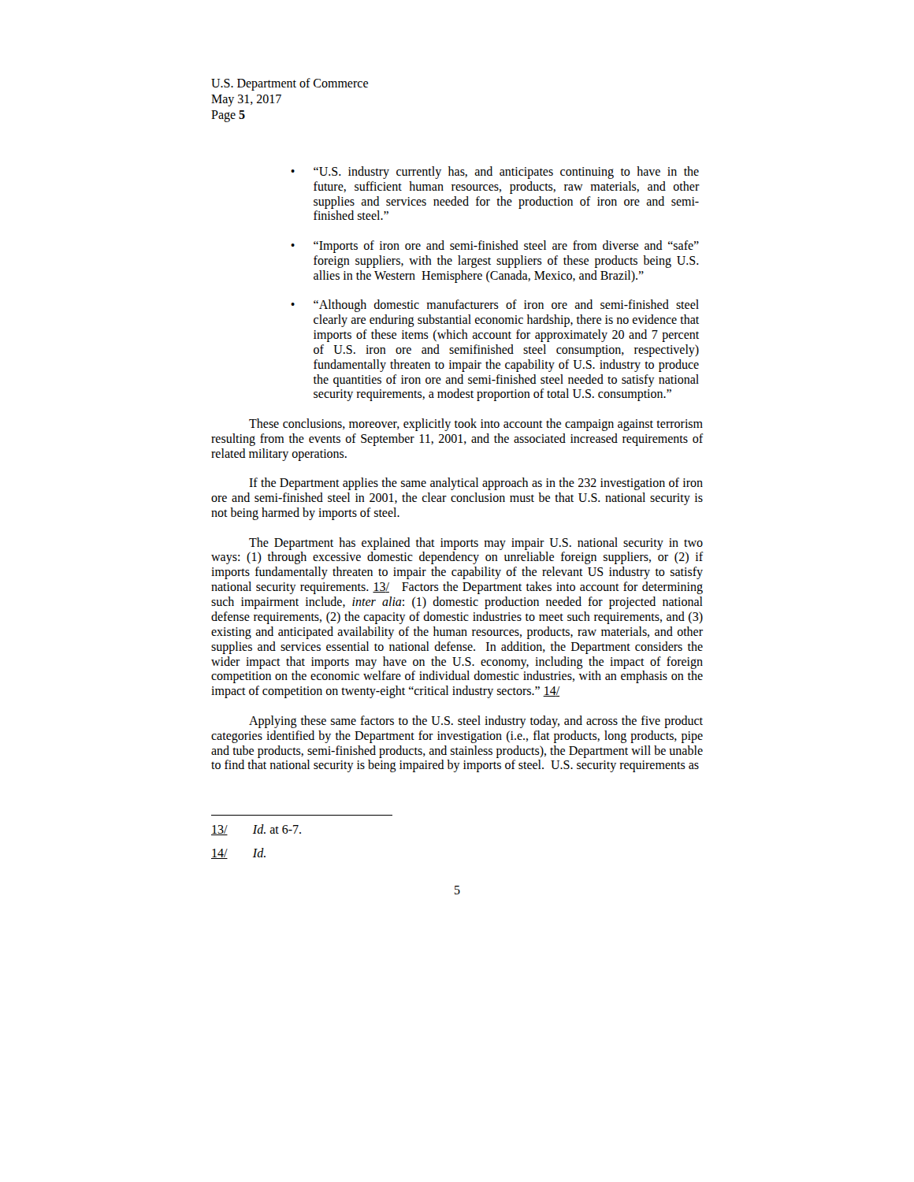U.S. Department of Commerce
May 31, 2017
Page 5
“U.S. industry currently has, and anticipates continuing to have in the future, sufficient human resources, products, raw materials, and other supplies and services needed for the production of iron ore and semi-finished steel.”
“Imports of iron ore and semi-finished steel are from diverse and “safe” foreign suppliers, with the largest suppliers of these products being U.S. allies in the Western Hemisphere (Canada, Mexico, and Brazil).”
“Although domestic manufacturers of iron ore and semi-finished steel clearly are enduring substantial economic hardship, there is no evidence that imports of these items (which account for approximately 20 and 7 percent of U.S. iron ore and semifinished steel consumption, respectively) fundamentally threaten to impair the capability of U.S. industry to produce the quantities of iron ore and semi-finished steel needed to satisfy national security requirements, a modest proportion of total U.S. consumption.”
These conclusions, moreover, explicitly took into account the campaign against terrorism resulting from the events of September 11, 2001, and the associated increased requirements of related military operations.
If the Department applies the same analytical approach as in the 232 investigation of iron ore and semi-finished steel in 2001, the clear conclusion must be that U.S. national security is not being harmed by imports of steel.
The Department has explained that imports may impair U.S. national security in two ways: (1) through excessive domestic dependency on unreliable foreign suppliers, or (2) if imports fundamentally threaten to impair the capability of the relevant US industry to satisfy national security requirements. 13/ Factors the Department takes into account for determining such impairment include, inter alia: (1) domestic production needed for projected national defense requirements, (2) the capacity of domestic industries to meet such requirements, and (3) existing and anticipated availability of the human resources, products, raw materials, and other supplies and services essential to national defense. In addition, the Department considers the wider impact that imports may have on the U.S. economy, including the impact of foreign competition on the economic welfare of individual domestic industries, with an emphasis on the impact of competition on twenty-eight “critical industry sectors.” 14/
Applying these same factors to the U.S. steel industry today, and across the five product categories identified by the Department for investigation (i.e., flat products, long products, pipe and tube products, semi-finished products, and stainless products), the Department will be unable to find that national security is being impaired by imports of steel. U.S. security requirements as
13/ Id. at 6-7.
14/ Id.
5